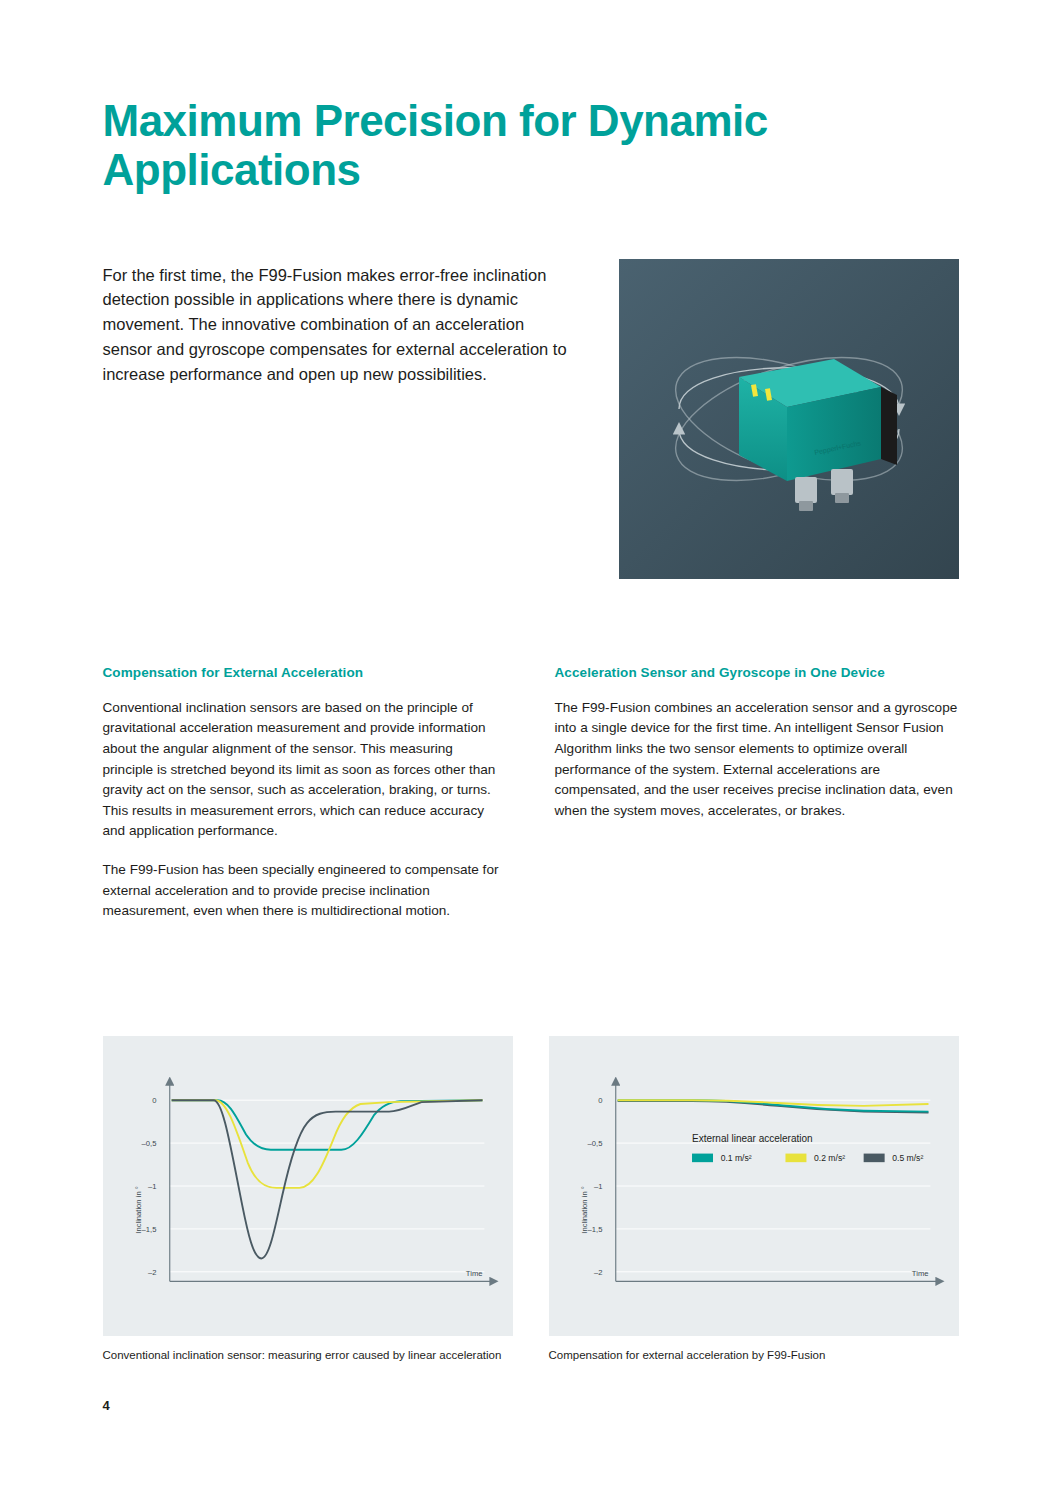Maximum Precision for Dynamic
Applications
For the first time, the F99-Fusion makes error-free inclination detection possible in applications where there is dynamic movement. The innovative combination of an acceleration sensor and gyroscope compensates for external acceleration to increase performance and open up new possibilities.
Pepperl+Fuchs
Compensation for External Acceleration
Conventional inclination sensors are based on the principle of gravitational acceleration measurement and provide information about the angular alignment of the sensor. This measuring principle is stretched beyond its limit as soon as forces other than gravity act on the sensor, such as acceleration, braking, or turns. This results in measurement errors, which can reduce accuracy and application performance.
The F99-Fusion has been specially engineered to compensate for external acceleration and to provide precise inclination measurement, even when there is multidirectional motion.
Acceleration Sensor and Gyroscope in One Device
The F99-Fusion combines an acceleration sensor and a gyroscope into a single device for the first time. An intelligent Sensor Fusion Algorithm links the two sensor elements to optimize overall performance of the system. External accelerations are compensated, and the user receives precise inclination data, even when the system moves, accelerates, or brakes.
0 –0,5 –1 –1,5 –2 Inclination in ° Time
Conventional inclination sensor: measuring error caused by linear acceleration
0 –0,5 –1 –1,5 –2 Inclination in ° Time External linear acceleration 0.1 m/s² 0.2 m/s² 0.5 m/s²
Compensation for external acceleration by F99-Fusion
4